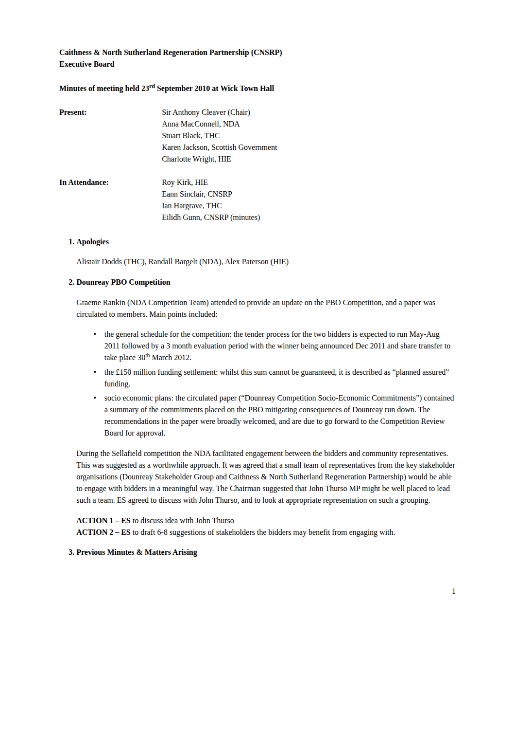Caithness & North Sutherland Regeneration Partnership (CNSRP)
Executive Board
Minutes of meeting held 23rd September 2010 at Wick Town Hall
| Present: | Sir Anthony Cleaver (Chair) |
| | Anna MacConnell, NDA |
| | Stuart Black, THC |
| | Karen Jackson, Scottish Government |
| | Charlotte Wright, HIE |
| In Attendance: | Roy Kirk, HIE |
| | Eann Sinclair, CNSRP |
| | Ian Hargrave, THC |
| | Eilidh Gunn, CNSRP (minutes) |
Apologies
Alistair Dodds (THC), Randall Bargelt (NDA), Alex Paterson (HIE)
Dounreay PBO Competition
Graeme Rankin (NDA Competition Team) attended to provide an update on the PBO Competition, and a paper was circulated to members. Main points included:
the general schedule for the competition: the tender process for the two bidders is expected to run May-Aug 2011 followed by a 3 month evaluation period with the winner being announced Dec 2011 and share transfer to take place 30th March 2012.
the £150 million funding settlement: whilst this sum cannot be guaranteed, it is described as “planned assured” funding.
socio economic plans: the circulated paper (“Dounreay Competition Socio-Economic Commitments”) contained a summary of the commitments placed on the PBO mitigating consequences of Dounreay run down. The recommendations in the paper were broadly welcomed, and are due to go forward to the Competition Review Board for approval.
During the Sellafield competition the NDA facilitated engagement between the bidders and community representatives. This was suggested as a worthwhile approach. It was agreed that a small team of representatives from the key stakeholder organisations (Dounreay Stakeholder Group and Caithness & North Sutherland Regeneration Partnership) would be able to engage with bidders in a meaningful way. The Chairman suggested that John Thurso MP might be well placed to lead such a team. ES agreed to discuss with John Thurso, and to look at appropriate representation on such a grouping.
ACTION 1 – ES to discuss idea with John Thurso
ACTION 2 – ES to draft 6-8 suggestions of stakeholders the bidders may benefit from engaging with.
Previous Minutes & Matters Arising
1